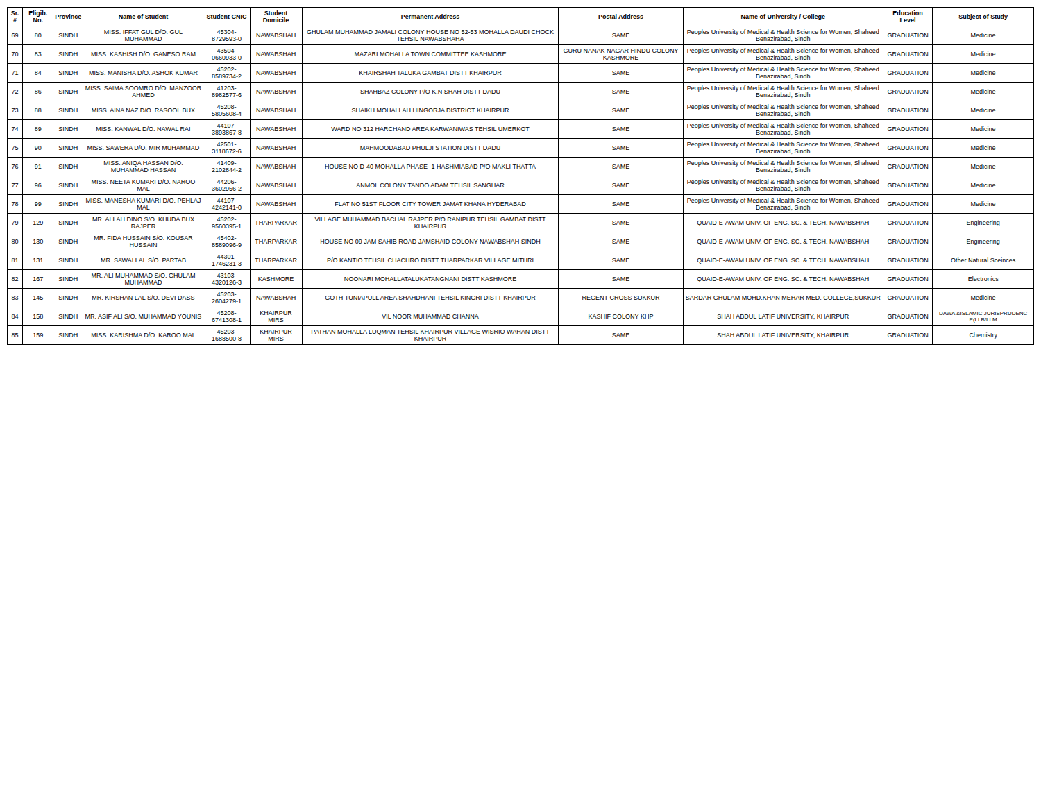| Sr. # | Eligib. No. | Province | Name of Student | Student CNIC | Student Domicile | Permanent Address | Postal Address | Name of University / College | Education Level | Subject of Study |
| --- | --- | --- | --- | --- | --- | --- | --- | --- | --- | --- |
| 69 | 80 | SINDH | MISS. IFFAT GUL D/O. GUL MUHAMMAD | 45304-8729593-0 | NAWABSHAH | GHULAM MUHAMMAD JAMALI COLONY HOUSE NO 52-53 MOHALLA DAUDI CHOCK TEHSIL NAWABSHAHA | SAME | Peoples University of Medical & Health Science for Women, Shaheed Benazirabad, Sindh | GRADUATION | Medicine |
| 70 | 83 | SINDH | MISS. KASHISH D/O. GANESO RAM | 43504-0660933-0 | NAWABSHAH | MAZARI MOHALLA TOWN COMMITTEE KASHMORE | GURU NANAK NAGAR HINDU COLONY KASHMORE | Peoples University of Medical & Health Science for Women, Shaheed Benazirabad, Sindh | GRADUATION | Medicine |
| 71 | 84 | SINDH | MISS. MANISHA D/O. ASHOK KUMAR | 45202-8589734-2 | NAWABSHAH | KHAIRSHAH TALUKA GAMBAT DISTT KHAIRPUR | SAME | Peoples University of Medical & Health Science for Women, Shaheed Benazirabad, Sindh | GRADUATION | Medicine |
| 72 | 86 | SINDH | MISS. SAIMA SOOMRO D/O. MANZOOR AHMED | 41203-8982577-6 | NAWABSHAH | SHAHBAZ COLONY P/O K.N SHAH DISTT DADU | SAME | Peoples University of Medical & Health Science for Women, Shaheed Benazirabad, Sindh | GRADUATION | Medicine |
| 73 | 88 | SINDH | MISS. AINA NAZ D/O. RASOOL BUX | 45208-5805608-4 | NAWABSHAH | SHAIKH MOHALLAH HINGORJA DISTRICT KHAIRPUR | SAME | Peoples University of Medical & Health Science for Women, Shaheed Benazirabad, Sindh | GRADUATION | Medicine |
| 74 | 89 | SINDH | MISS. KANWAL D/O. NAWAL RAI | 44107-3893867-8 | NAWABSHAH | WARD NO 312 HARCHAND AREA KARWANIWAS TEHSIL UMERKOT | SAME | Peoples University of Medical & Health Science for Women, Shaheed Benazirabad, Sindh | GRADUATION | Medicine |
| 75 | 90 | SINDH | MISS. SAWERA D/O. MIR MUHAMMAD | 42501-3118672-6 | NAWABSHAH | MAHMOODABAD PHULJI STATION DISTT DADU | SAME | Peoples University of Medical & Health Science for Women, Shaheed Benazirabad, Sindh | GRADUATION | Medicine |
| 76 | 91 | SINDH | MISS. ANIQA HASSAN D/O. MUHAMMAD HASSAN | 41409-2102844-2 | NAWABSHAH | HOUSE NO D-40 MOHALLA PHASE -1 HASHMIABAD P/O MAKLI THATTA | SAME | Peoples University of Medical & Health Science for Women, Shaheed Benazirabad, Sindh | GRADUATION | Medicine |
| 77 | 96 | SINDH | MISS. NEETA KUMARI D/O. NAROO MAL | 44206-3602956-2 | NAWABSHAH | ANMOL COLONY TANDO ADAM TEHSIL SANGHAR | SAME | Peoples University of Medical & Health Science for Women, Shaheed Benazirabad, Sindh | GRADUATION | Medicine |
| 78 | 99 | SINDH | MISS. MANESHA KUMARI D/O. PEHLAJ MAL | 44107-4242141-0 | NAWABSHAH | FLAT NO 51ST FLOOR CITY TOWER JAMAT KHANA HYDERABAD | SAME | Peoples University of Medical & Health Science for Women, Shaheed Benazirabad, Sindh | GRADUATION | Medicine |
| 79 | 129 | SINDH | MR. ALLAH DINO S/O. KHUDA BUX RAJPER | 45202-9560395-1 | THARPARKAR | VILLAGE MUHAMMAD BACHAL RAJPER P/O RANIPUR TEHSIL GAMBAT DISTT KHAIRPUR | SAME | QUAID-E-AWAM UNIV. OF ENG. SC. & TECH. NAWABSHAH | GRADUATION | Engineering |
| 80 | 130 | SINDH | MR. FIDA HUSSAIN S/O. KOUSAR HUSSAIN | 45402-8589096-9 | THARPARKAR | HOUSE NO 09 JAM SAHIB ROAD JAMSHAID COLONY NAWABSHAH SINDH | SAME | QUAID-E-AWAM UNIV. OF ENG. SC. & TECH. NAWABSHAH | GRADUATION | Engineering |
| 81 | 131 | SINDH | MR. SAWAI LAL S/O. PARTAB | 44301-1746231-3 | THARPARKAR | P/O KANTIO TEHSIL CHACHRO DISTT THARPARKAR VILLAGE MITHRI | SAME | QUAID-E-AWAM UNIV. OF ENG. SC. & TECH. NAWABSHAH | GRADUATION | Other Natural Sceinces |
| 82 | 167 | SINDH | MR. ALI MUHAMMAD S/O. GHULAM MUHAMMAD | 43103-4320126-3 | KASHMORE | NOONARI MOHALLATALUKATANGNANI DISTT KASHMORE | SAME | QUAID-E-AWAM UNIV. OF ENG. SC. & TECH. NAWABSHAH | GRADUATION | Electronics |
| 83 | 145 | SINDH | MR. KIRSHAN LAL S/O. DEVI DASS | 45203-2604279-1 | NAWABSHAH | GOTH TUNIAPULL AREA SHAHDHANI TEHSIL KINGRI DISTT KHAIRPUR | REGENT CROSS SUKKUR | SARDAR GHULAM MOHD.KHAN MEHAR MED. COLLEGE,SUKKUR | GRADUATION | Medicine |
| 84 | 158 | SINDH | MR. ASIF ALI S/O. MUHAMMAD YOUNIS | 45208-6741308-1 | KHAIRPUR MIRS | VIL NOOR MUHAMMAD CHANNA | KASHIF COLONY KHP | SHAH ABDUL LATIF UNIVERSITY, KHAIRPUR | GRADUATION | DAWA &ISLAMIC JURISPRUDENC E(LLB/LLM |
| 85 | 159 | SINDH | MISS. KARISHMA D/O. KAROO MAL | 45203-1688500-8 | KHAIRPUR MIRS | PATHAN MOHALLA LUQMAN TEHSIL KHAIRPUR VILLAGE WISRIO WAHAN DISTT KHAIRPUR | SAME | SHAH ABDUL LATIF UNIVERSITY, KHAIRPUR | GRADUATION | Chemistry |